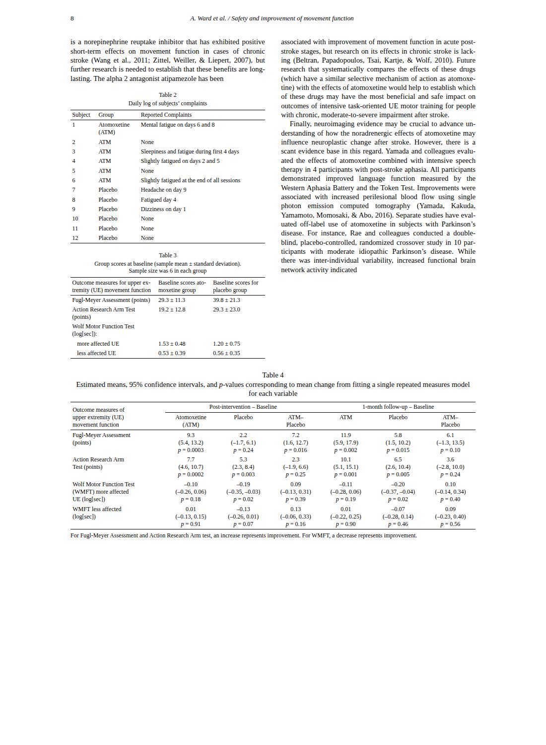8 A. Ward et al. / Safety and improvement of movement function
is a norepinephrine reuptake inhibitor that has exhibited positive short-term effects on movement function in cases of chronic stroke (Wang et al., 2011; Zittel, Weiller, & Liepert, 2007), but further research is needed to establish that these benefits are long-lasting. The alpha 2 antagonist atipamezole has been
Table 2
Daily log of subjects’ complaints
| Subject | Group | Reported Complaints |
| --- | --- | --- |
| 1 | Atomoxetine (ATM) | Mental fatigue on days 6 and 8 |
| 2 | ATM | None |
| 3 | ATM | Sleepiness and fatigue during first 4 days |
| 4 | ATM | Slightly fatigued on days 2 and 5 |
| 5 | ATM | None |
| 6 | ATM | Slightly fatigued at the end of all sessions |
| 7 | Placebo | Headache on day 9 |
| 8 | Placebo | Fatigued day 4 |
| 9 | Placebo | Dizziness on day 1 |
| 10 | Placebo | None |
| 11 | Placebo | None |
| 12 | Placebo | None |
Table 3
Group scores at baseline (sample mean ± standard deviation).
Sample size was 6 in each group
| Outcome measures for upper extremity (UE) movement function | Baseline scores atomoxetine group | Baseline scores for placebo group |
| --- | --- | --- |
| Fugl-Meyer Assessment (points) | 29.3 ± 11.3 | 39.8 ± 21.3 |
| Action Research Arm Test (points) | 19.2 ± 12.8 | 29.3 ± 23.0 |
| Wolf Motor Function Test (log[sec]): | | |
| more affected UE | 1.53 ± 0.48 | 1.20 ± 0.75 |
| less affected UE | 0.53 ± 0.39 | 0.56 ± 0.35 |
associated with improvement of movement function in acute post-stroke stages, but research on its effects in chronic stroke is lacking (Beltran, Papadopoulos, Tsai, Kartje, & Wolf, 2010). Future research that systematically compares the effects of these drugs (which have a similar selective mechanism of action as atomoxetine) with the effects of atomoxetine would help to establish which of these drugs may have the most beneficial and safe impact on outcomes of intensive task-oriented UE motor training for people with chronic, moderate-to-severe impairment after stroke.
Finally, neuroimaging evidence may be crucial to advance understanding of how the noradrenergic effects of atomoxetine may influence neuroplastic change after stroke. However, there is a scant evidence base in this regard. Yamada and colleagues evaluated the effects of atomoxetine combined with intensive speech therapy in 4 participants with post-stroke aphasia. All participants demonstrated improved language function measured by the Western Aphasia Battery and the Token Test. Improvements were associated with increased perilesional blood flow using single photon emission computed tomography (Yamada, Kakuda, Yamamoto, Momosaki, & Abo, 2016). Separate studies have evaluated off-label use of atomoxetine in subjects with Parkinson’s disease. For instance, Rae and colleagues conducted a double-blind, placebo-controlled, randomized crossover study in 10 participants with moderate idiopathic Parkinson’s disease. While there was inter-individual variability, increased functional brain network activity indicated
Table 4
Estimated means, 95% confidence intervals, and p-values corresponding to mean change from fitting a single repeated measures model
for each variable
| Outcome measures of upper extremity (UE) movement function | Post-intervention – Baseline | 1-month follow-up – Baseline |
| --- | --- | --- |
| Atomoxetine (ATM) | Placebo | ATM– Placebo | ATM | Placebo | ATM– Placebo |
| Fugl-Meyer Assessment (points) | 9.3 (5.4, 13.2) p = 0.0003 | 2.2 (–1.7, 6.1) p = 0.24 | 7.2 (1.6, 12.7) p = 0.016 | 11.9 (5.9, 17.9) p = 0.002 | 5.8 (1.5, 10.2) p = 0.015 | 6.1 (–1.3, 13.5) p = 0.10 |
| Action Research Arm Test (points) | 7.7 (4.6, 10.7) p = 0.0002 | 5.3 (2.3, 8.4) p = 0.003 | 2.3 (–1.9, 6.6) p = 0.25 | 10.1 (5.1, 15.1) p = 0.001 | 6.5 (2.6, 10.4) p = 0.005 | 3.6 (–2.8, 10.0) p = 0.24 |
| Wolf Motor Function Test (WMFT) more affected UE (log[sec]) | –0.10 (–0.26, 0.06) p = 0.18 | –0.19 (–0.35, –0.03) p = 0.02 | 0.09 (–0.13, 0.31) p = 0.39 | –0.11 (–0.28, 0.06) p = 0.19 | –0.20 (–0.37, –0.04) p = 0.02 | 0.10 (–0.14, 0.34) p = 0.40 |
| WMFT less affected (log[sec]) | 0.01 (–0.13, 0.15) p = 0.91 | –0.13 (–0.26, 0.01) p = 0.07 | 0.13 (–0.06, 0.33) p = 0.16 | 0.01 (–0.22, 0.25) p = 0.90 | –0.07 (–0.28, 0.14) p = 0.46 | 0.09 (–0.23, 0.40) p = 0.56 |
For Fugl-Meyer Assessment and Action Research Arm test, an increase represents improvement. For WMFT, a decrease represents improvement.